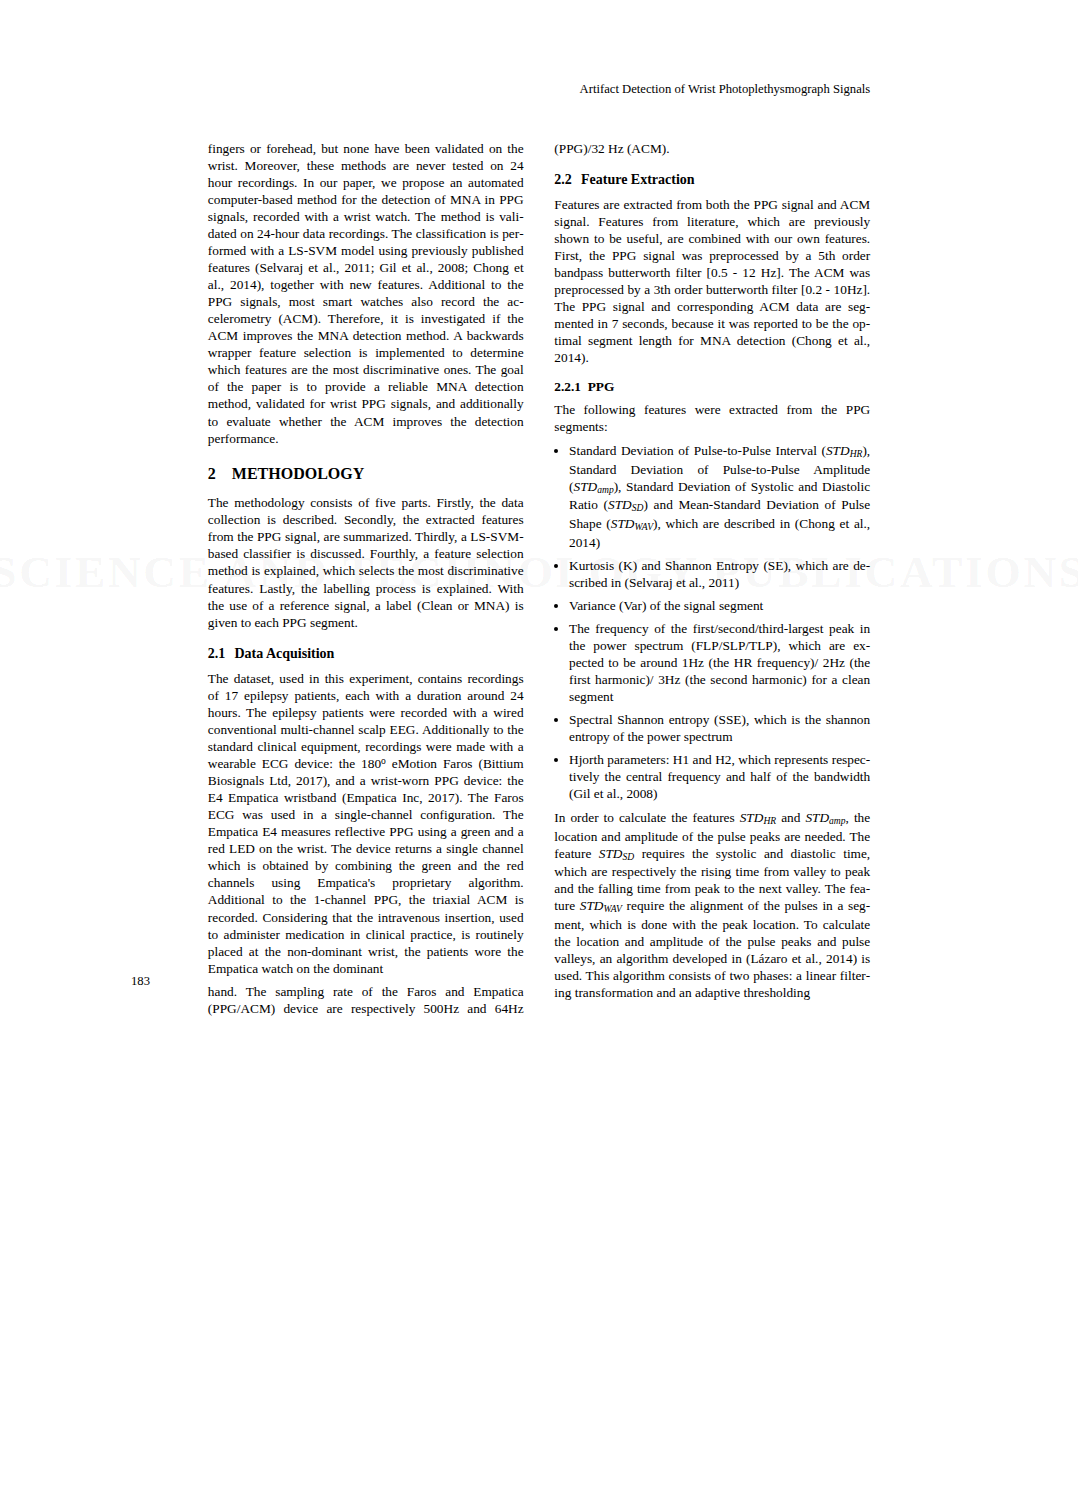SCIENCE AND TECHNOLOGY PUBLICATIONS
Artifact Detection of Wrist Photoplethysmograph Signals
fingers or forehead, but none have been validated on the wrist. Moreover, these methods are never tested on 24 hour recordings. In our paper, we propose an automated computer-based method for the detection of MNA in PPG signals, recorded with a wrist watch. The method is validated on 24-hour data recordings. The classification is performed with a LS-SVM model using previously published features (Selvaraj et al., 2011; Gil et al., 2008; Chong et al., 2014), together with new features. Additional to the PPG signals, most smart watches also record the accelerometry (ACM). Therefore, it is investigated if the ACM improves the MNA detection method. A backwards wrapper feature selection is implemented to determine which features are the most discriminative ones. The goal of the paper is to provide a reliable MNA detection method, validated for wrist PPG signals, and additionally to evaluate whether the ACM improves the detection performance.
2 METHODOLOGY
The methodology consists of five parts. Firstly, the data collection is described. Secondly, the extracted features from the PPG signal, are summarized. Thirdly, a LS-SVM-based classifier is discussed. Fourthly, a feature selection method is explained, which selects the most discriminative features. Lastly, the labelling process is explained. With the use of a reference signal, a label (Clean or MNA) is given to each PPG segment.
2.1 Data Acquisition
The dataset, used in this experiment, contains recordings of 17 epilepsy patients, each with a duration around 24 hours. The epilepsy patients were recorded with a wired conventional multi-channel scalp EEG. Additionally to the standard clinical equipment, recordings were made with a wearable ECG device: the 180o eMotion Faros (Bittium Biosignals Ltd, 2017), and a wrist-worn PPG device: the E4 Empatica wristband (Empatica Inc, 2017). The Faros ECG was used in a single-channel configuration. The Empatica E4 measures reflective PPG using a green and a red LED on the wrist. The device returns a single channel which is obtained by combining the green and the red channels using Empatica's proprietary algorithm. Additional to the 1-channel PPG, the triaxial ACM is recorded. Considering that the intravenous insertion, used to administer medication in clinical practice, is routinely placed at the non-dominant wrist, the patients wore the Empatica watch on the dominant
hand. The sampling rate of the Faros and Empatica (PPG/ACM) device are respectively 500Hz and 64Hz (PPG)/32 Hz (ACM).
2.2 Feature Extraction
Features are extracted from both the PPG signal and ACM signal. Features from literature, which are previously shown to be useful, are combined with our own features. First, the PPG signal was preprocessed by a 5th order bandpass butterworth filter [0.5 - 12 Hz]. The ACM was preprocessed by a 3th order butterworth filter [0.2 - 10Hz]. The PPG signal and corresponding ACM data are segmented in 7 seconds, because it was reported to be the optimal segment length for MNA detection (Chong et al., 2014).
2.2.1 PPG
The following features were extracted from the PPG segments:
Standard Deviation of Pulse-to-Pulse Interval (STDHR), Standard Deviation of Pulse-to-Pulse Amplitude (STDamp), Standard Deviation of Systolic and Diastolic Ratio (STDSD) and Mean-Standard Deviation of Pulse Shape (STDWAV), which are described in (Chong et al., 2014)
Kurtosis (K) and Shannon Entropy (SE), which are described in (Selvaraj et al., 2011)
Variance (Var) of the signal segment
The frequency of the first/second/third-largest peak in the power spectrum (FLP/SLP/TLP), which are expected to be around 1Hz (the HR frequency)/ 2Hz (the first harmonic)/ 3Hz (the second harmonic) for a clean segment
Spectral Shannon entropy (SSE), which is the shannon entropy of the power spectrum
Hjorth parameters: H1 and H2, which represents respectively the central frequency and half of the bandwidth (Gil et al., 2008)
In order to calculate the features STDHR and STDamp, the location and amplitude of the pulse peaks are needed. The feature STDSD requires the systolic and diastolic time, which are respectively the rising time from valley to peak and the falling time from peak to the next valley. The feature STDWAV require the alignment of the pulses in a segment, which is done with the peak location. To calculate the location and amplitude of the pulse peaks and pulse valleys, an algorithm developed in (Lázaro et al., 2014) is used. This algorithm consists of two phases: a linear filtering transformation and an adaptive thresholding
183